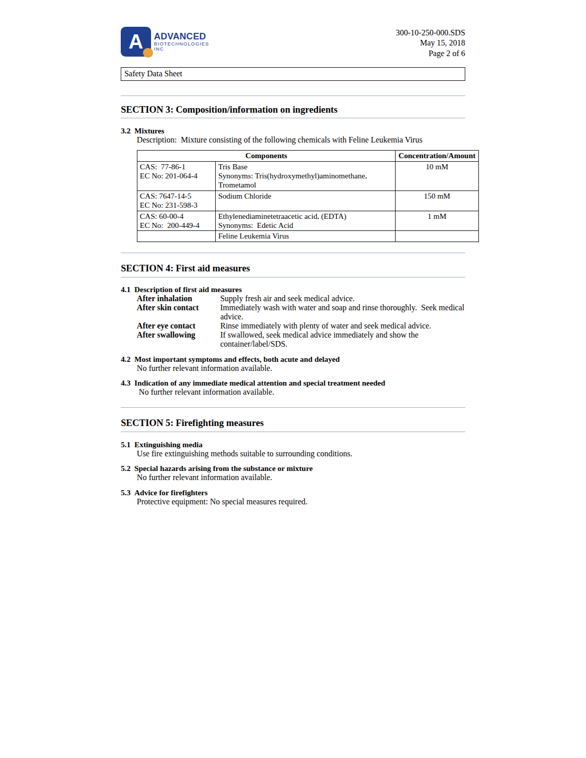ADVANCED
BIOTECHNOLOGIES INC
300-10-250-000.SDS
May 15, 2018
Page 2 of 6
Safety Data Sheet
SECTION 3: Composition/information on ingredients
3.2 Mixtures
Description: Mixture consisting of the following chemicals with Feline Leukemia Virus
| Components | Concentration/Amount |
| --- | --- |
| CAS: 77-86-1 EC No: 201-064-4 | Tris Base Synonyms: Tris(hydroxymethyl)aminomethane, Trometamol | 10 mM |
| CAS: 7647-14-5 EC No: 231-598-3 | Sodium Chloride | 150 mM |
| CAS: 60-00-4 EC No: 200-449-4 | Ethylenediaminetetraacetic acid, (EDTA) Synonyms: Edetic Acid | 1 mM |
| | Feline Leukemia Virus | |
SECTION 4: First aid measures
4.1 Description of first aid measures
After inhalation
Supply fresh air and seek medical advice.
After skin contact
Immediately wash with water and soap and rinse thoroughly. Seek medical advice.
After eye contact
Rinse immediately with plenty of water and seek medical advice.
After swallowing
If swallowed, seek medical advice immediately and show the container/label/SDS.
4.2 Most important symptoms and effects, both acute and delayed
No further relevant information available.
4.3 Indication of any immediate medical attention and special treatment needed
No further relevant information available.
SECTION 5: Firefighting measures
5.1 Extinguishing media
Use fire extinguishing methods suitable to surrounding conditions.
5.2 Special hazards arising from the substance or mixture
No further relevant information available.
5.3 Advice for firefighters
Protective equipment: No special measures required.